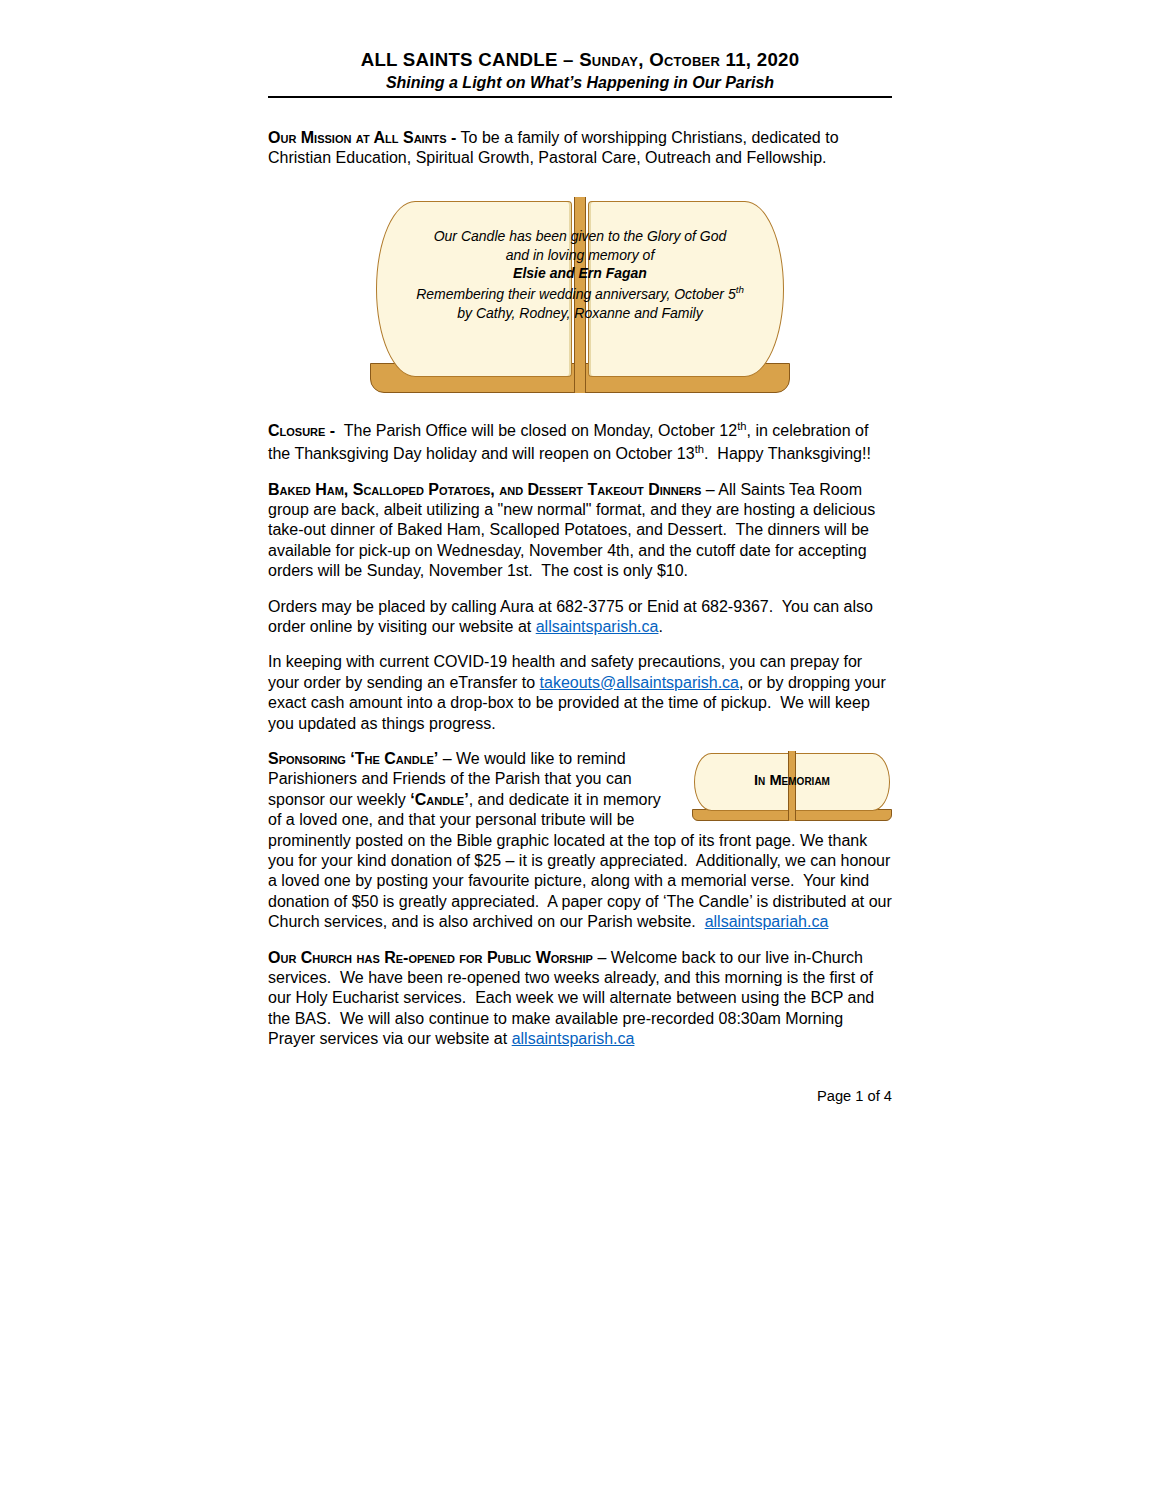ALL SAINTS CANDLE – Sunday, October 11, 2020
Shining a Light on What’s Happening in Our Parish
Our Mission at All Saints - To be a family of worshipping Christians, dedicated to Christian Education, Spiritual Growth, Pastoral Care, Outreach and Fellowship.
Our Candle has been given to the Glory of God
and in loving memory of
Elsie and Ern Fagan
Remembering their wedding anniversary, October 5th
by Cathy, Rodney, Roxanne and Family
Closure - The Parish Office will be closed on Monday, October 12th, in celebration of the Thanksgiving Day holiday and will reopen on October 13th. Happy Thanksgiving!!
Baked Ham, Scalloped Potatoes, and Dessert Takeout Dinners – All Saints Tea Room group are back, albeit utilizing a "new normal" format, and they are hosting a delicious take-out dinner of Baked Ham, Scalloped Potatoes, and Dessert. The dinners will be available for pick-up on Wednesday, November 4th, and the cutoff date for accepting orders will be Sunday, November 1st. The cost is only $10.
Orders may be placed by calling Aura at 682-3775 or Enid at 682-9367. You can also order online by visiting our website at allsaintsparish.ca.
In keeping with current COVID-19 health and safety precautions, you can prepay for your order by sending an eTransfer to takeouts@allsaintsparish.ca, or by dropping your exact cash amount into a drop-box to be provided at the time of pickup. We will keep you updated as things progress.
In Memoriam
Sponsoring ‘The Candle’ – We would like to remind Parishioners and Friends of the Parish that you can sponsor our weekly ‘Candle’, and dedicate it in memory of a loved one, and that your personal tribute will be prominently posted on the Bible graphic located at the top of its front page. We thank you for your kind donation of $25 – it is greatly appreciated. Additionally, we can honour a loved one by posting your favourite picture, along with a memorial verse. Your kind donation of $50 is greatly appreciated. A paper copy of ‘The Candle’ is distributed at our Church services, and is also archived on our Parish website. allsaintspariah.ca
Our Church has Re-opened for Public Worship – Welcome back to our live in-Church services. We have been re-opened two weeks already, and this morning is the first of our Holy Eucharist services. Each week we will alternate between using the BCP and the BAS. We will also continue to make available pre-recorded 08:30am Morning Prayer services via our website at allsaintsparish.ca
Page 1 of 4